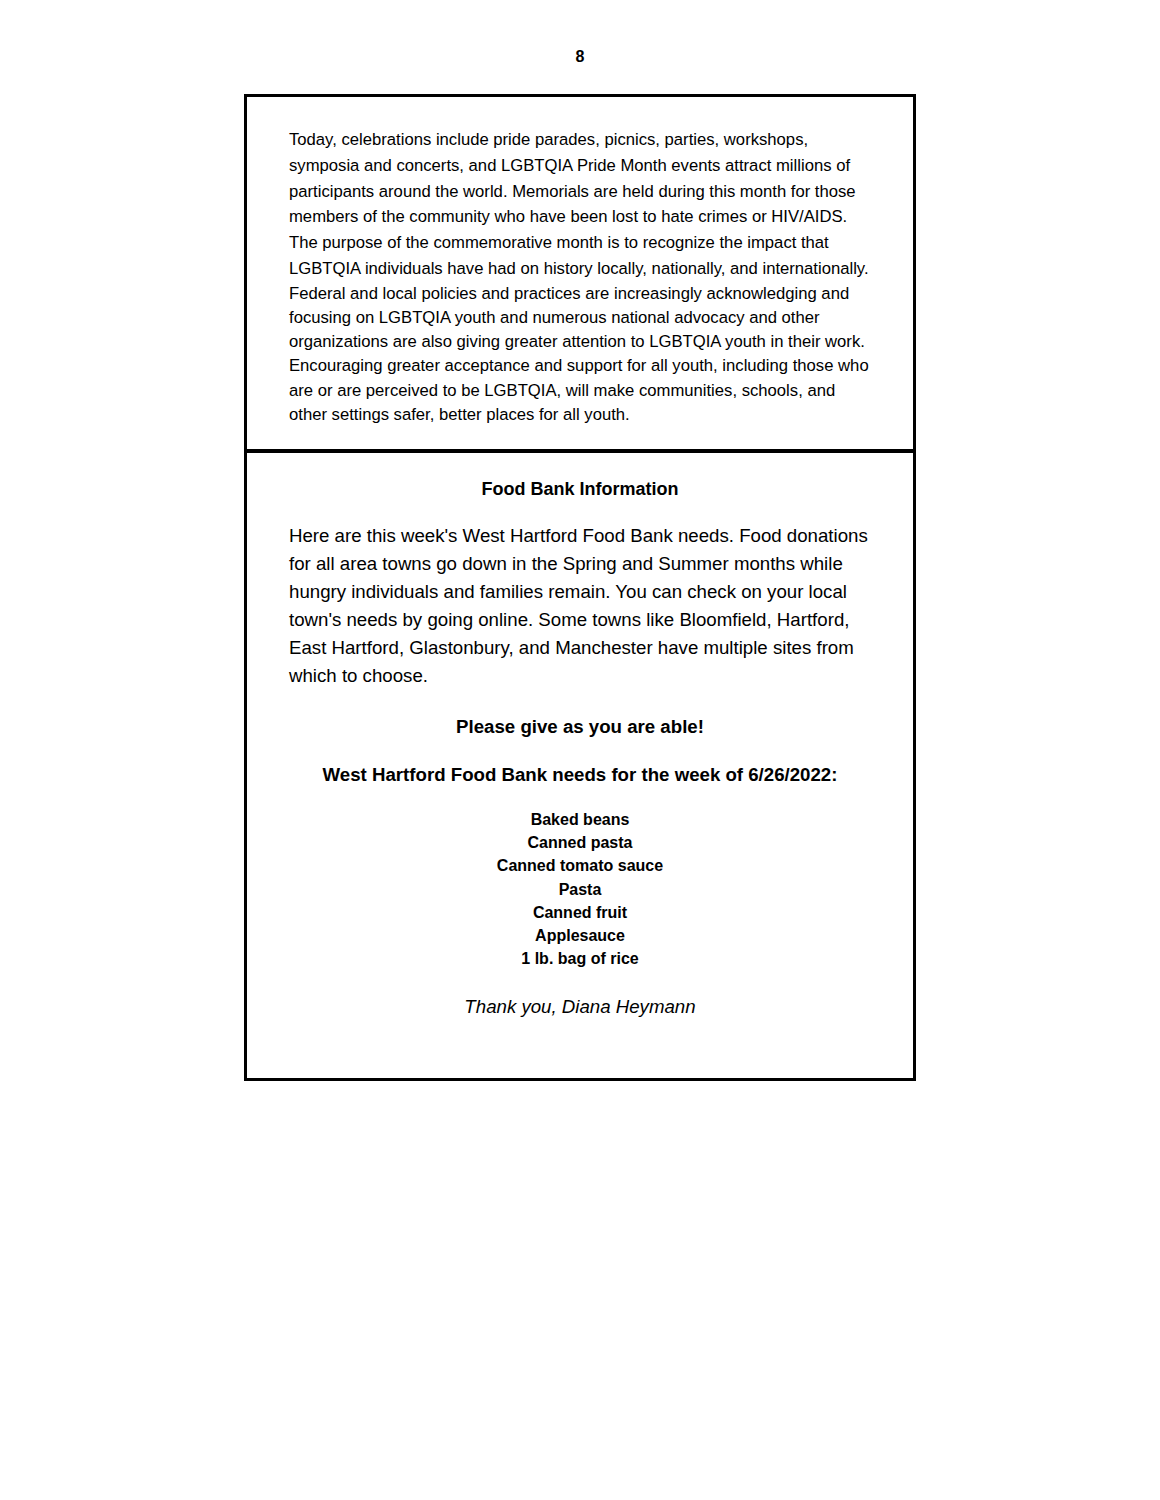8
Today, celebrations include pride parades, picnics, parties, workshops, symposia and concerts, and LGBTQIA Pride Month events attract millions of participants around the world. Memorials are held during this month for those members of the community who have been lost to hate crimes or HIV/AIDS. The purpose of the commemorative month is to recognize the impact that LGBTQIA individuals have had on history locally, nationally, and internationally.
Federal and local policies and practices are increasingly acknowledging and focusing on LGBTQIA youth and numerous national advocacy and other organizations are also giving greater attention to LGBTQIA youth in their work. Encouraging greater acceptance and support for all youth, including those who are or are perceived to be LGBTQIA, will make communities, schools, and other settings safer, better places for all youth.
Food Bank Information
Here are this week's West Hartford Food Bank needs. Food donations for all area towns go down in the Spring and Summer months while hungry individuals and families remain. You can check on your local town's needs by going online. Some towns like Bloomfield, Hartford, East Hartford, Glastonbury, and Manchester have multiple sites from which to choose.
Please give as you are able!
West Hartford Food Bank needs for the week of 6/26/2022:
Baked beans
Canned pasta
Canned tomato sauce
Pasta
Canned fruit
Applesauce
1 lb. bag of rice
Thank you, Diana Heymann